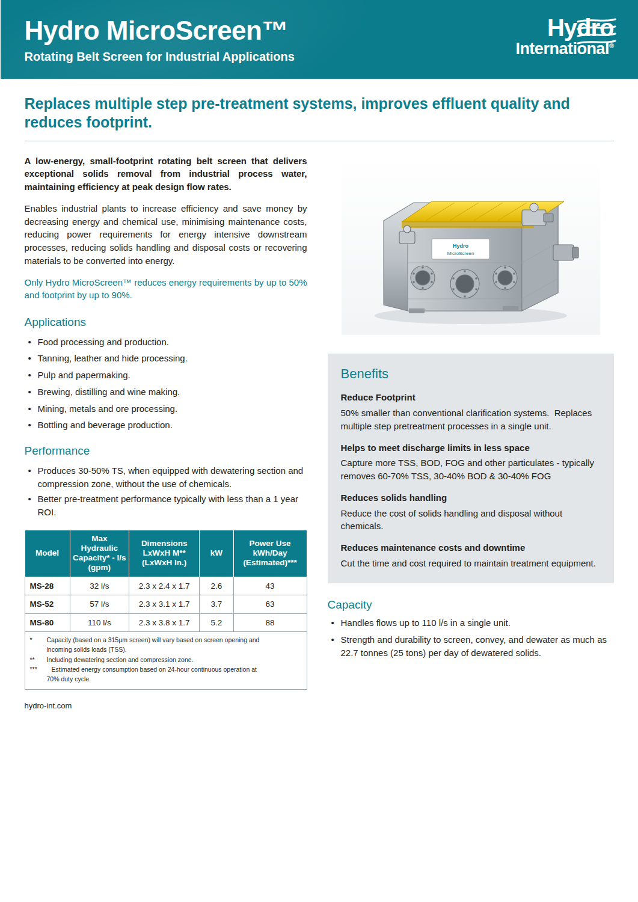Hydro MicroScreen™
Rotating Belt Screen for Industrial Applications
Hydro International®
Replaces multiple step pre-treatment systems, improves effluent quality and reduces footprint.
A low-energy, small-footprint rotating belt screen that delivers exceptional solids removal from industrial process water, maintaining efficiency at peak design flow rates.
Enables industrial plants to increase efficiency and save money by decreasing energy and chemical use, minimising maintenance costs, reducing power requirements for energy intensive downstream processes, reducing solids handling and disposal costs or recovering materials to be converted into energy.
Only Hydro MicroScreen™ reduces energy requirements by up to 50% and footprint by up to 90%.
Applications
Food processing and production.
Tanning, leather and hide processing.
Pulp and papermaking.
Brewing, distilling and wine making.
Mining, metals and ore processing.
Bottling and beverage production.
Performance
Produces 30-50% TS, when equipped with dewatering section and compression zone, without the use of chemicals.
Better pre-treatment performance typically with less than a 1 year ROI.
| Model | Max Hydraulic Capacity* - l/s (gpm) | Dimensions LxWxH M** (LxWxH In.) | kW | Power Use kWh/Day (Estimated)*** |
| --- | --- | --- | --- | --- |
| MS-28 | 32 l/s | 2.3 x 2.4 x 1.7 | 2.6 | 43 |
| MS-52 | 57 l/s | 2.3 x 3.1 x 1.7 | 3.7 | 63 |
| MS-80 | 110 l/s | 2.3 x 3.8 x 1.7 | 5.2 | 88 |
*Capacity (based on a 315µm screen) will vary based on screen opening and
incoming solids loads (TSS).
**Including dewatering section and compression zone.
***Estimated energy consumption based on 24-hour continuous operation at
70% duty cycle.
Hydro MicroScreen
Benefits
Reduce Footprint
50% smaller than conventional clarification systems. Replaces multiple step pretreatment processes in a single unit.
Helps to meet discharge limits in less space
Capture more TSS, BOD, FOG and other particulates - typically removes 60-70% TSS, 30-40% BOD & 30-40% FOG
Reduces solids handling
Reduce the cost of solids handling and disposal without chemicals.
Reduces maintenance costs and downtime
Cut the time and cost required to maintain treatment equipment.
Capacity
Handles flows up to 110 l/s in a single unit.
Strength and durability to screen, convey, and dewater as much as 22.7 tonnes (25 tons) per day of dewatered solids.
hydro-int.com